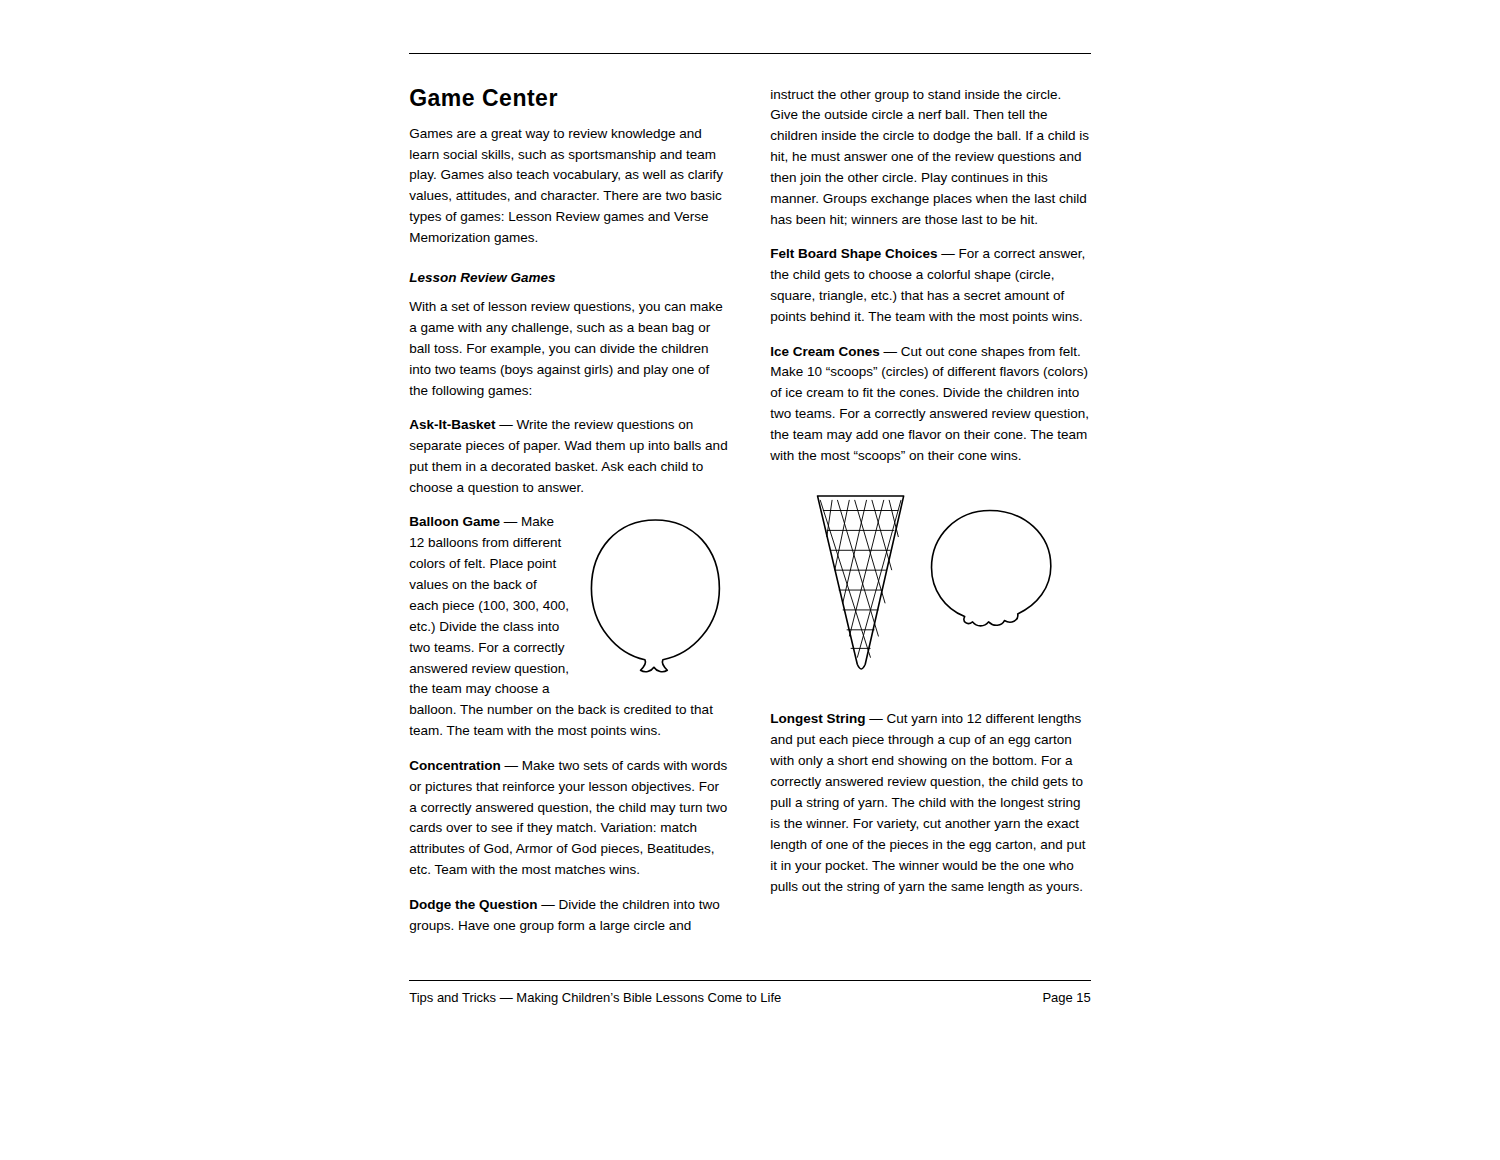Game Center
Games are a great way to review knowledge and learn social skills, such as sportsmanship and team play. Games also teach vocabulary, as well as clarify values, attitudes, and character. There are two basic types of games: Lesson Review games and Verse Memorization games.
Lesson Review Games
With a set of lesson review questions, you can make a game with any challenge, such as a bean bag or ball toss. For example, you can divide the children into two teams (boys against girls) and play one of the following games:
Ask-It-Basket — Write the review questions on separate pieces of paper. Wad them up into balls and put them in a decorated basket. Ask each child to choose a question to answer.
Balloon Game — Make 12 balloons from different colors of felt. Place point values on the back of each piece (100, 300, 400, etc.) Divide the class into two teams. For a correctly answered review question, the team may choose a balloon. The number on the back is credited to that team. The team with the most points wins.
Concentration — Make two sets of cards with words or pictures that reinforce your lesson objectives. For a correctly answered question, the child may turn two cards over to see if they match. Variation: match attributes of God, Armor of God pieces, Beatitudes, etc. Team with the most matches wins.
Dodge the Question — Divide the children into two groups. Have one group form a large circle and instruct the other group to stand inside the circle. Give the outside circle a nerf ball. Then tell the children inside the circle to dodge the ball. If a child is hit, he must answer one of the review questions and then join the other circle. Play continues in this manner. Groups exchange places when the last child has been hit; winners are those last to be hit.
Felt Board Shape Choices — For a correct answer, the child gets to choose a colorful shape (circle, square, triangle, etc.) that has a secret amount of points behind it. The team with the most points wins.
Ice Cream Cones — Cut out cone shapes from felt. Make 10 “scoops” (circles) of different flavors (colors) of ice cream to fit the cones. Divide the children into two teams. For a correctly answered review question, the team may add one flavor on their cone. The team with the most “scoops” on their cone wins.
Longest String — Cut yarn into 12 different lengths and put each piece through a cup of an egg carton with only a short end showing on the bottom. For a correctly answered review question, the child gets to pull a string of yarn. The child with the longest string is the winner. For variety, cut another yarn the exact length of one of the pieces in the egg carton, and put it in your pocket. The winner would be the one who pulls out the string of yarn the same length as yours.
Tips and Tricks — Making Children’s Bible Lessons Come to Life
Page 15